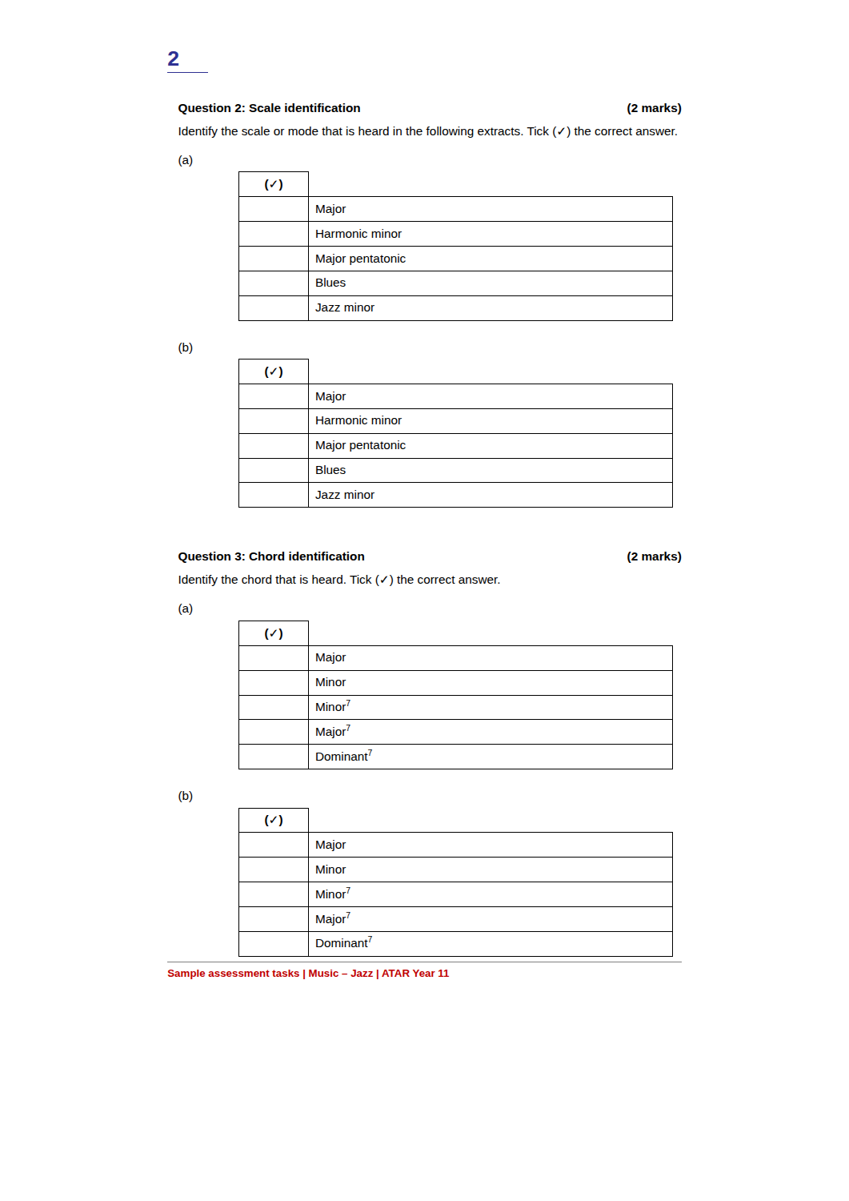2
Question 2: Scale identification (2 marks)
Identify the scale or mode that is heard in the following extracts. Tick (✓) the correct answer.
(a)
| ( ✓ ) | |
| --- | --- |
| | Major |
| | Harmonic minor |
| | Major pentatonic |
| | Blues |
| | Jazz minor |
(b)
| ( ✓ ) | |
| --- | --- |
| | Major |
| | Harmonic minor |
| | Major pentatonic |
| | Blues |
| | Jazz minor |
Question 3: Chord identification (2 marks)
Identify the chord that is heard. Tick (✓) the correct answer.
(a)
| ( ✓ ) | |
| --- | --- |
| | Major |
| | Minor |
| | Minor 7 |
| | Major 7 |
| | Dominant 7 |
(b)
| ( ✓ ) | |
| --- | --- |
| | Major |
| | Minor |
| | Minor 7 |
| | Major 7 |
| | Dominant 7 |
Sample assessment tasks | Music – Jazz | ATAR Year 11